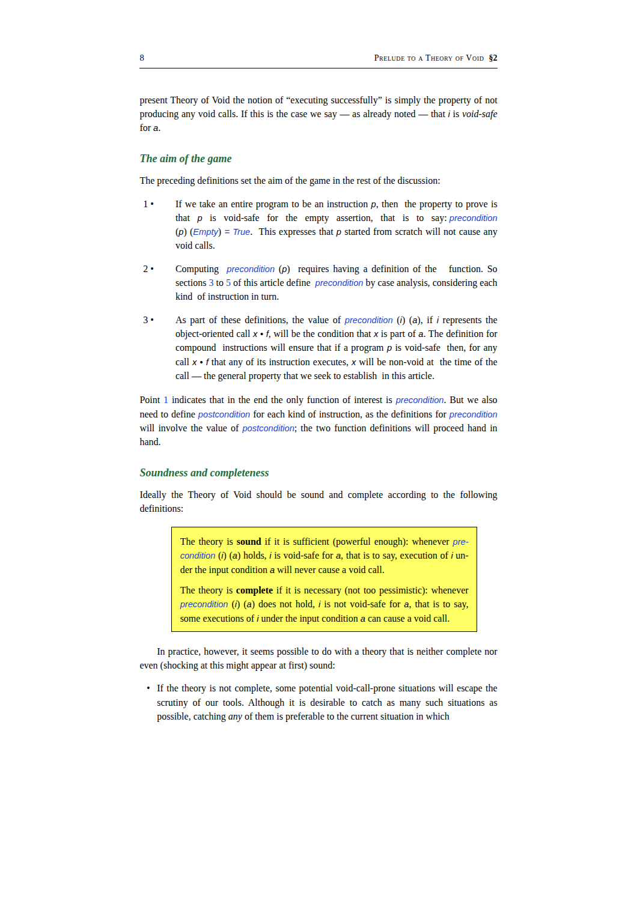8 Prelude to a Theory of Void §2
present Theory of Void the notion of “executing successfully” is simply the property of not producing any void calls. If this is the case we say — as already noted — that i is void-safe for a.
The aim of the game
The preceding definitions set the aim of the game in the rest of the discussion:
If we take an entire program to be an instruction p, then the property to prove is that p is void-safe for the empty assertion, that is to say: precondition (p) (Empty) = True. This expresses that p started from scratch will not cause any void calls.
Computing precondition (p) requires having a definition of the function. So sections 3 to 5 of this article define precondition by case analysis, considering each kind of instruction in turn.
As part of these definitions, the value of precondition (i) (a), if i represents the object-oriented call x • f, will be the condition that x is part of a. The definition for compound instructions will ensure that if a program p is void-safe then, for any call x • f that any of its instruction executes, x will be non-void at the time of the call — the general property that we seek to establish in this article.
Point 1 indicates that in the end the only function of interest is precondition. But we also need to define postcondition for each kind of instruction, as the definitions for precondition will involve the value of postcondition; the two function definitions will proceed hand in hand.
Soundness and completeness
Ideally the Theory of Void should be sound and complete according to the following definitions:
The theory is sound if it is sufficient (powerful enough): whenever precondition (i) (a) holds, i is void-safe for a, that is to say, execution of i under the input condition a will never cause a void call.
The theory is complete if it is necessary (not too pessimistic): whenever precondition (i) (a) does not hold, i is not void-safe for a, that is to say, some executions of i under the input condition a can cause a void call.
In practice, however, it seems possible to do with a theory that is neither complete nor even (shocking at this might appear at first) sound:
If the theory is not complete, some potential void-call-prone situations will escape the scrutiny of our tools. Although it is desirable to catch as many such situations as possible, catching any of them is preferable to the current situation in which